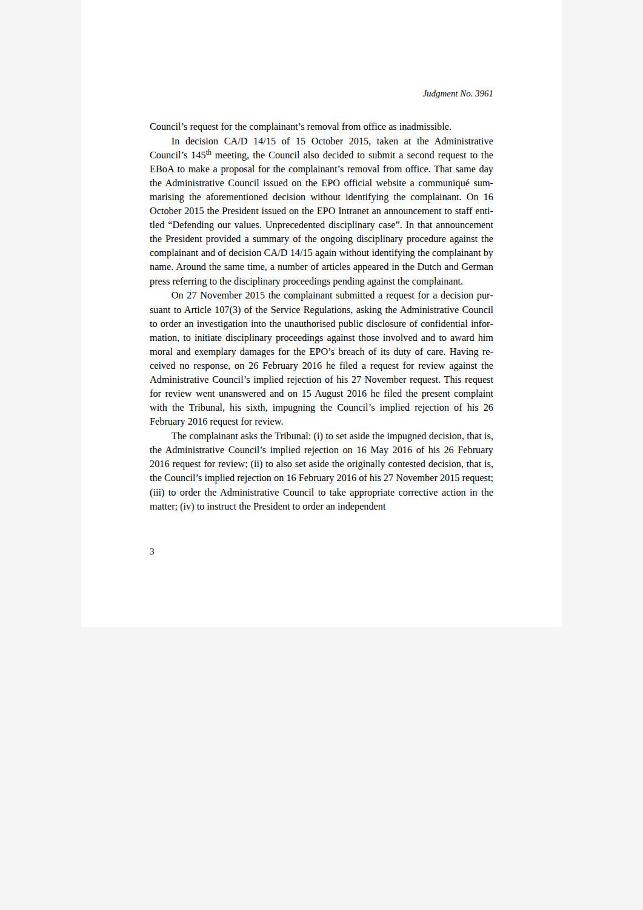Judgment No. 3961
Council’s request for the complainant’s removal from office as inadmissible.
In decision CA/D 14/15 of 15 October 2015, taken at the Administrative Council’s 145th meeting, the Council also decided to submit a second request to the EBoA to make a proposal for the complainant’s removal from office. That same day the Administrative Council issued on the EPO official website a communiqué summarising the aforementioned decision without identifying the complainant. On 16 October 2015 the President issued on the EPO Intranet an announcement to staff entitled “Defending our values. Unprecedented disciplinary case”. In that announcement the President provided a summary of the ongoing disciplinary procedure against the complainant and of decision CA/D 14/15 again without identifying the complainant by name. Around the same time, a number of articles appeared in the Dutch and German press referring to the disciplinary proceedings pending against the complainant.
On 27 November 2015 the complainant submitted a request for a decision pursuant to Article 107(3) of the Service Regulations, asking the Administrative Council to order an investigation into the unauthorised public disclosure of confidential information, to initiate disciplinary proceedings against those involved and to award him moral and exemplary damages for the EPO’s breach of its duty of care. Having received no response, on 26 February 2016 he filed a request for review against the Administrative Council’s implied rejection of his 27 November request. This request for review went unanswered and on 15 August 2016 he filed the present complaint with the Tribunal, his sixth, impugning the Council’s implied rejection of his 26 February 2016 request for review.
The complainant asks the Tribunal: (i) to set aside the impugned decision, that is, the Administrative Council’s implied rejection on 16 May 2016 of his 26 February 2016 request for review; (ii) to also set aside the originally contested decision, that is, the Council’s implied rejection on 16 February 2016 of his 27 November 2015 request; (iii) to order the Administrative Council to take appropriate corrective action in the matter; (iv) to instruct the President to order an independent
3